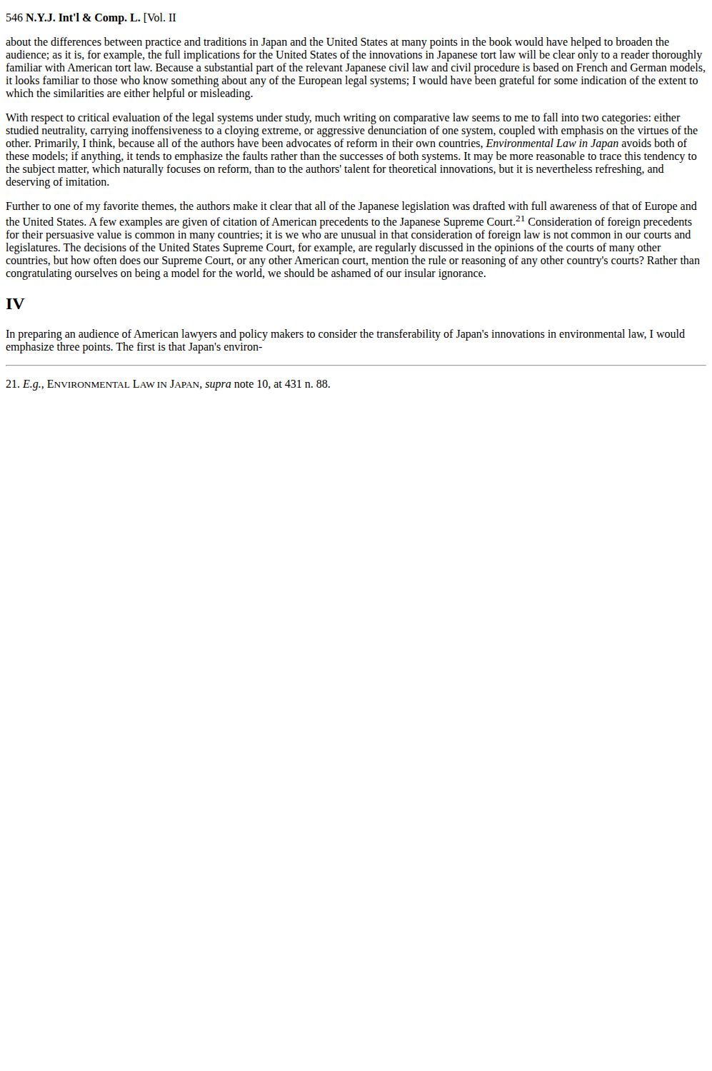546 N.Y.J. Int'l & Comp. L. [Vol. II
about the differences between practice and traditions in Japan and the United States at many points in the book would have helped to broaden the audience; as it is, for example, the full implications for the United States of the innovations in Japanese tort law will be clear only to a reader thoroughly familiar with American tort law. Because a substantial part of the relevant Japanese civil law and civil procedure is based on French and German models, it looks familiar to those who know something about any of the European legal systems; I would have been grateful for some indication of the extent to which the similarities are either helpful or misleading.
With respect to critical evaluation of the legal systems under study, much writing on comparative law seems to me to fall into two categories: either studied neutrality, carrying inoffensiveness to a cloying extreme, or aggressive denunciation of one system, coupled with emphasis on the virtues of the other. Primarily, I think, because all of the authors have been advocates of reform in their own countries, Environmental Law in Japan avoids both of these models; if anything, it tends to emphasize the faults rather than the successes of both systems. It may be more reasonable to trace this tendency to the subject matter, which naturally focuses on reform, than to the authors' talent for theoretical innovations, but it is nevertheless refreshing, and deserving of imitation.
Further to one of my favorite themes, the authors make it clear that all of the Japanese legislation was drafted with full awareness of that of Europe and the United States. A few examples are given of citation of American precedents to the Japanese Supreme Court.21 Consideration of foreign precedents for their persuasive value is common in many countries; it is we who are unusual in that consideration of foreign law is not common in our courts and legislatures. The decisions of the United States Supreme Court, for example, are regularly discussed in the opinions of the courts of many other countries, but how often does our Supreme Court, or any other American court, mention the rule or reasoning of any other country's courts? Rather than congratulating ourselves on being a model for the world, we should be ashamed of our insular ignorance.
IV
In preparing an audience of American lawyers and policy makers to consider the transferability of Japan's innovations in environmental law, I would emphasize three points. The first is that Japan's environ-
21. E.g., ENVIRONMENTAL LAW IN JAPAN, supra note 10, at 431 n. 88.